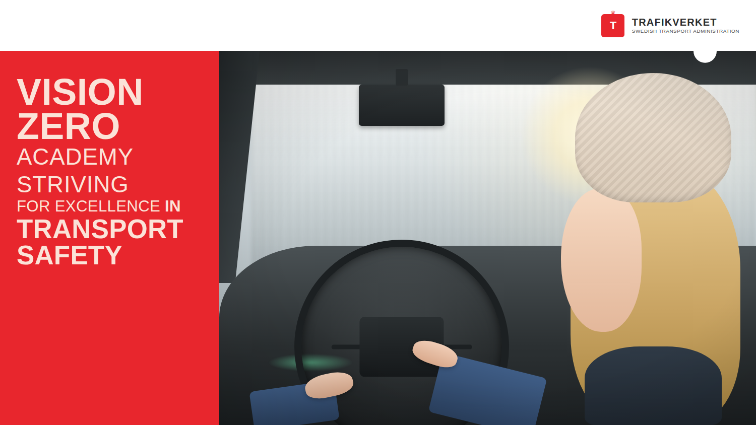♛ T
TRAFIKVERKET
Swedish Transport Administration
Vision
Zero Academy
Striving for excellence in Transport Safety
Illustration of a driver at the wheel of a car in bright sunlight.